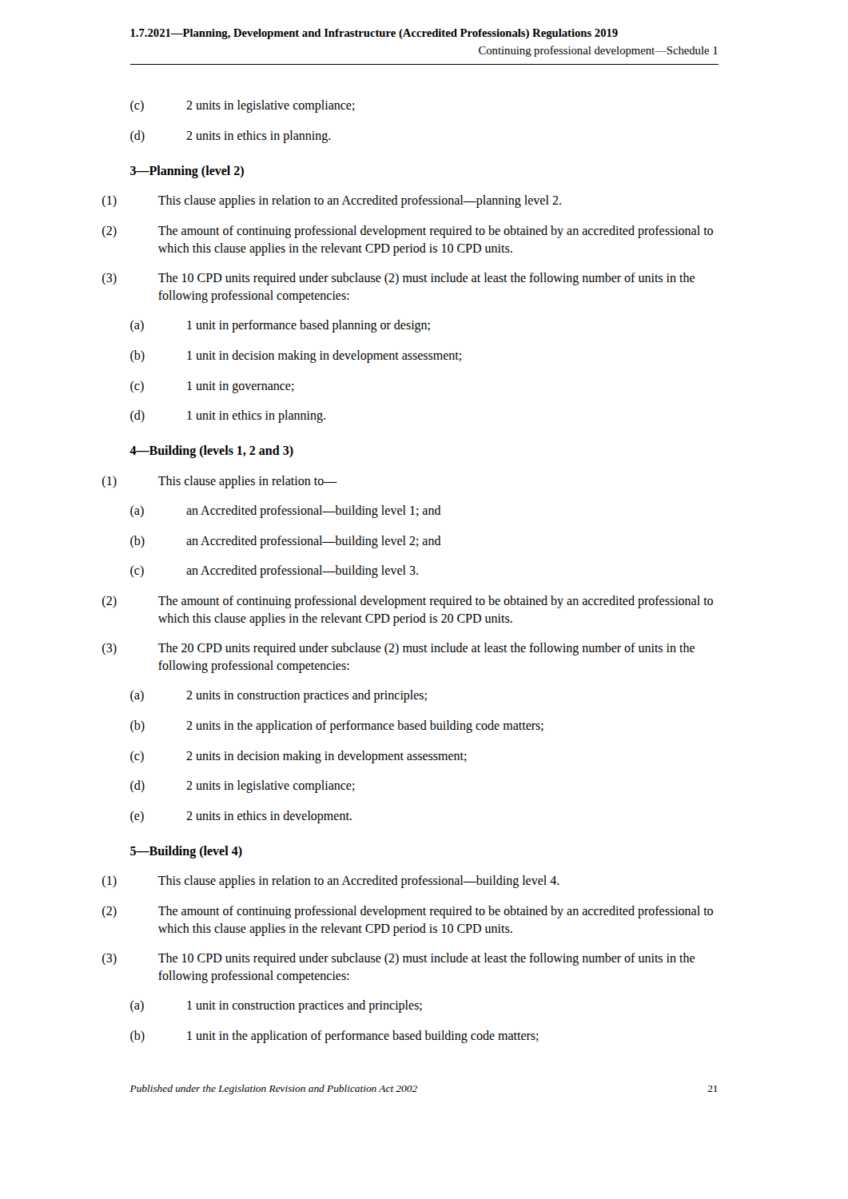1.7.2021—Planning, Development and Infrastructure (Accredited Professionals) Regulations 2019
Continuing professional development—Schedule 1
(c) 2 units in legislative compliance;
(d) 2 units in ethics in planning.
3—Planning (level 2)
(1) This clause applies in relation to an Accredited professional—planning level 2.
(2) The amount of continuing professional development required to be obtained by an accredited professional to which this clause applies in the relevant CPD period is 10 CPD units.
(3) The 10 CPD units required under subclause (2) must include at least the following number of units in the following professional competencies:
(a) 1 unit in performance based planning or design;
(b) 1 unit in decision making in development assessment;
(c) 1 unit in governance;
(d) 1 unit in ethics in planning.
4—Building (levels 1, 2 and 3)
(1) This clause applies in relation to—
(a) an Accredited professional—building level 1; and
(b) an Accredited professional—building level 2; and
(c) an Accredited professional—building level 3.
(2) The amount of continuing professional development required to be obtained by an accredited professional to which this clause applies in the relevant CPD period is 20 CPD units.
(3) The 20 CPD units required under subclause (2) must include at least the following number of units in the following professional competencies:
(a) 2 units in construction practices and principles;
(b) 2 units in the application of performance based building code matters;
(c) 2 units in decision making in development assessment;
(d) 2 units in legislative compliance;
(e) 2 units in ethics in development.
5—Building (level 4)
(1) This clause applies in relation to an Accredited professional—building level 4.
(2) The amount of continuing professional development required to be obtained by an accredited professional to which this clause applies in the relevant CPD period is 10 CPD units.
(3) The 10 CPD units required under subclause (2) must include at least the following number of units in the following professional competencies:
(a) 1 unit in construction practices and principles;
(b) 1 unit in the application of performance based building code matters;
Published under the Legislation Revision and Publication Act 2002 21